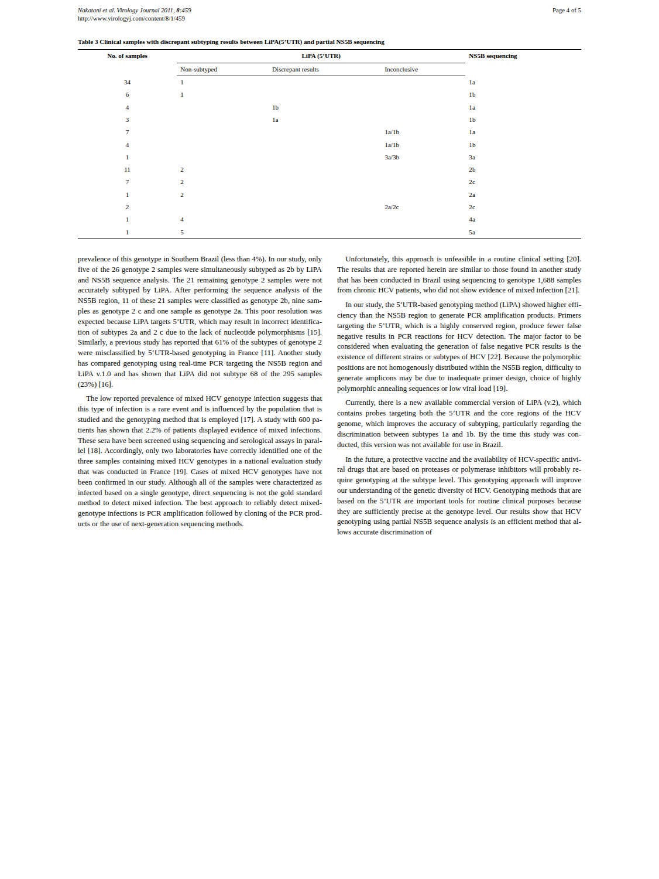Nakatani et al. Virology Journal 2011, 8:459
http://www.virologyj.com/content/8/1/459
Page 4 of 5
Table 3 Clinical samples with discrepant subtyping results between LiPA(5’UTR) and partial NS5B sequencing
| No. of samples | LiPA (5’UTR) | NS5B sequencing |
| --- | --- | --- |
| Non-subtyped | Discrepant results | Inconclusive |
| 34 | 1 | | | 1a |
| 6 | 1 | | | 1b |
| 4 | | 1b | | 1a |
| 3 | | 1a | | 1b |
| 7 | | | 1a/1b | 1a |
| 4 | | | 1a/1b | 1b |
| 1 | | | 3a/3b | 3a |
| 11 | 2 | | | 2b |
| 7 | 2 | | | 2c |
| 1 | 2 | | | 2a |
| 2 | | | 2a/2c | 2c |
| 1 | 4 | | | 4a |
| 1 | 5 | | | 5a |
prevalence of this genotype in Southern Brazil (less than 4%). In our study, only five of the 26 genotype 2 samples were simultaneously subtyped as 2b by LiPA and NS5B sequence analysis. The 21 remaining genotype 2 samples were not accurately subtyped by LiPA. After performing the sequence analysis of the NS5B region, 11 of these 21 samples were classified as genotype 2b, nine samples as genotype 2 c and one sample as genotype 2a. This poor resolution was expected because LiPA targets 5’UTR, which may result in incorrect identification of subtypes 2a and 2 c due to the lack of nucleotide polymorphisms [15]. Similarly, a previous study has reported that 61% of the subtypes of genotype 2 were misclassified by 5’UTR-based genotyping in France [11]. Another study has compared genotyping using real-time PCR targeting the NS5B region and LiPA v.1.0 and has shown that LiPA did not subtype 68 of the 295 samples (23%) [16].
The low reported prevalence of mixed HCV genotype infection suggests that this type of infection is a rare event and is influenced by the population that is studied and the genotyping method that is employed [17]. A study with 600 patients has shown that 2.2% of patients displayed evidence of mixed infections. These sera have been screened using sequencing and serological assays in parallel [18]. Accordingly, only two laboratories have correctly identified one of the three samples containing mixed HCV genotypes in a national evaluation study that was conducted in France [19]. Cases of mixed HCV genotypes have not been confirmed in our study. Although all of the samples were characterized as infected based on a single genotype, direct sequencing is not the gold standard method to detect mixed infection. The best approach to reliably detect mixed-genotype infections is PCR amplification followed by cloning of the PCR products or the use of next-generation sequencing methods.
Unfortunately, this approach is unfeasible in a routine clinical setting [20]. The results that are reported herein are similar to those found in another study that has been conducted in Brazil using sequencing to genotype 1,688 samples from chronic HCV patients, who did not show evidence of mixed infection [21].
In our study, the 5’UTR-based genotyping method (LiPA) showed higher efficiency than the NS5B region to generate PCR amplification products. Primers targeting the 5’UTR, which is a highly conserved region, produce fewer false negative results in PCR reactions for HCV detection. The major factor to be considered when evaluating the generation of false negative PCR results is the existence of different strains or subtypes of HCV [22]. Because the polymorphic positions are not homogenously distributed within the NS5B region, difficulty to generate amplicons may be due to inadequate primer design, choice of highly polymorphic annealing sequences or low viral load [19].
Currently, there is a new available commercial version of LiPA (v.2), which contains probes targeting both the 5’UTR and the core regions of the HCV genome, which improves the accuracy of subtyping, particularly regarding the discrimination between subtypes 1a and 1b. By the time this study was conducted, this version was not available for use in Brazil.
In the future, a protective vaccine and the availability of HCV-specific antiviral drugs that are based on proteases or polymerase inhibitors will probably require genotyping at the subtype level. This genotyping approach will improve our understanding of the genetic diversity of HCV. Genotyping methods that are based on the 5’UTR are important tools for routine clinical purposes because they are sufficiently precise at the genotype level. Our results show that HCV genotyping using partial NS5B sequence analysis is an efficient method that allows accurate discrimination of